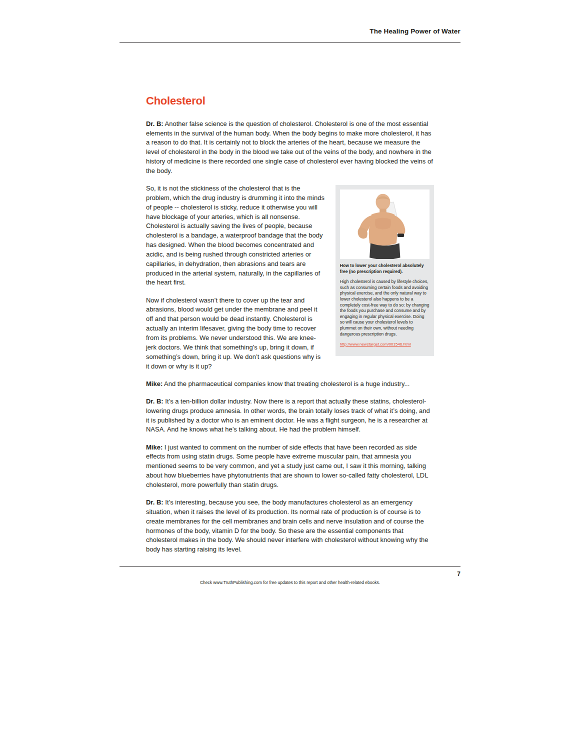The Healing Power of Water
Cholesterol
Dr. B: Another false science is the question of cholesterol. Cholesterol is one of the most essential elements in the survival of the human body. When the body begins to make more cholesterol, it has a reason to do that. It is certainly not to block the arteries of the heart, because we measure the level of cholesterol in the body in the blood we take out of the veins of the body, and nowhere in the history of medicine is there recorded one single case of cholesterol ever having blocked the veins of the body.
How to lower your cholesterol absolutely free (no prescription required).
High cholesterol is caused by lifestyle choices, such as consuming certain foods and avoiding physical exercise, and the only natural way to lower cholesterol also happens to be a completely cost-free way to do so: by changing the foods you purchase and consume and by engaging in regular physical exercise. Doing so will cause your cholesterol levels to plummet on their own, without needing dangerous prescription drugs.
http://www.newstarget.com/001546.html
So, it is not the stickiness of the cholesterol that is the problem, which the drug industry is drumming it into the minds of people -- cholesterol is sticky, reduce it otherwise you will have blockage of your arteries, which is all nonsense. Cholesterol is actually saving the lives of people, because cholesterol is a bandage, a waterproof bandage that the body has designed. When the blood becomes concentrated and acidic, and is being rushed through constricted arteries or capillaries, in dehydration, then abrasions and tears are produced in the arterial system, naturally, in the capillaries of the heart first.
Now if cholesterol wasn’t there to cover up the tear and abrasions, blood would get under the membrane and peel it off and that person would be dead instantly. Cholesterol is actually an interim lifesaver, giving the body time to recover from its problems. We never understood this. We are knee-jerk doctors. We think that something’s up, bring it down, if something’s down, bring it up. We don’t ask questions why is it down or why is it up?
Mike: And the pharmaceutical companies know that treating cholesterol is a huge industry...
Dr. B: It’s a ten-billion dollar industry. Now there is a report that actually these statins, cholesterol-lowering drugs produce amnesia. In other words, the brain totally loses track of what it’s doing, and it is published by a doctor who is an eminent doctor. He was a flight surgeon, he is a researcher at NASA. And he knows what he’s talking about. He had the problem himself.
Mike: I just wanted to comment on the number of side effects that have been recorded as side effects from using statin drugs. Some people have extreme muscular pain, that amnesia you mentioned seems to be very common, and yet a study just came out, I saw it this morning, talking about how blueberries have phytonutrients that are shown to lower so-called fatty cholesterol, LDL cholesterol, more powerfully than statin drugs.
Dr. B: It’s interesting, because you see, the body manufactures cholesterol as an emergency situation, when it raises the level of its production. Its normal rate of production is of course is to create membranes for the cell membranes and brain cells and nerve insulation and of course the hormones of the body, vitamin D for the body. So these are the essential components that cholesterol makes in the body. We should never interfere with cholesterol without knowing why the body has starting raising its level.
7
Check www.TruthPublishing.com for free updates to this report and other health-related ebooks.